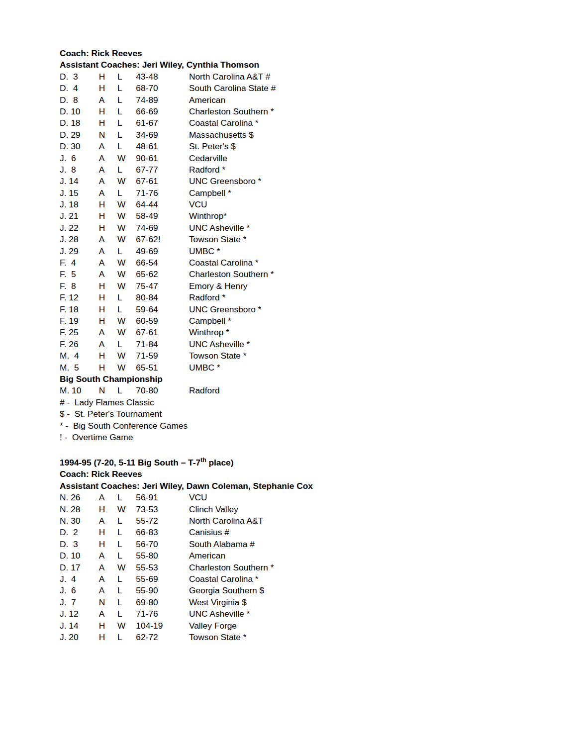Coach: Rick Reeves
Assistant Coaches: Jeri Wiley, Cynthia Thomson
| D. 3 | H | L | 43-48 | North Carolina A&T # |
| D. 4 | H | L | 68-70 | South Carolina State # |
| D. 8 | A | L | 74-89 | American |
| D. 10 | H | L | 66-69 | Charleston Southern * |
| D. 18 | H | L | 61-67 | Coastal Carolina * |
| D. 29 | N | L | 34-69 | Massachusetts $ |
| D. 30 | A | L | 48-61 | St. Peter's $ |
| J. 6 | A | W | 90-61 | Cedarville |
| J. 8 | A | L | 67-77 | Radford * |
| J. 14 | A | W | 67-61 | UNC Greensboro * |
| J. 15 | A | L | 71-76 | Campbell * |
| J. 18 | H | W | 64-44 | VCU |
| J. 21 | H | W | 58-49 | Winthrop* |
| J. 22 | H | W | 74-69 | UNC Asheville * |
| J. 28 | A | W | 67-62! | Towson State * |
| J. 29 | A | L | 49-69 | UMBC * |
| F. 4 | A | W | 66-54 | Coastal Carolina * |
| F. 5 | A | W | 65-62 | Charleston Southern * |
| F. 8 | H | W | 75-47 | Emory & Henry |
| F. 12 | H | L | 80-84 | Radford * |
| F. 18 | H | L | 59-64 | UNC Greensboro * |
| F. 19 | H | W | 60-59 | Campbell * |
| F. 25 | A | W | 67-61 | Winthrop * |
| F. 26 | A | L | 71-84 | UNC Asheville * |
| M. 4 | H | W | 71-59 | Towson State * |
| M. 5 | H | W | 65-51 | UMBC * |
Big South Championship
| M. 10 | N | L | 70-80 | Radford |
# - Lady Flames Classic
$ - St. Peter's Tournament
* - Big South Conference Games
! - Overtime Game
1994-95 (7-20, 5-11 Big South – T-7th place)
Coach: Rick Reeves
Assistant Coaches: Jeri Wiley, Dawn Coleman, Stephanie Cox
| N. 26 | A | L | 56-91 | VCU |
| N. 28 | H | W | 73-53 | Clinch Valley |
| N. 30 | A | L | 55-72 | North Carolina A&T |
| D. 2 | H | L | 66-83 | Canisius # |
| D. 3 | H | L | 56-70 | South Alabama # |
| D. 10 | A | L | 55-80 | American |
| D. 17 | A | W | 55-53 | Charleston Southern * |
| J. 4 | A | L | 55-69 | Coastal Carolina * |
| J. 6 | A | L | 55-90 | Georgia Southern $ |
| J. 7 | N | L | 69-80 | West Virginia $ |
| J. 12 | A | L | 71-76 | UNC Asheville * |
| J. 14 | H | W | 104-19 | Valley Forge |
| J. 20 | H | L | 62-72 | Towson State * |